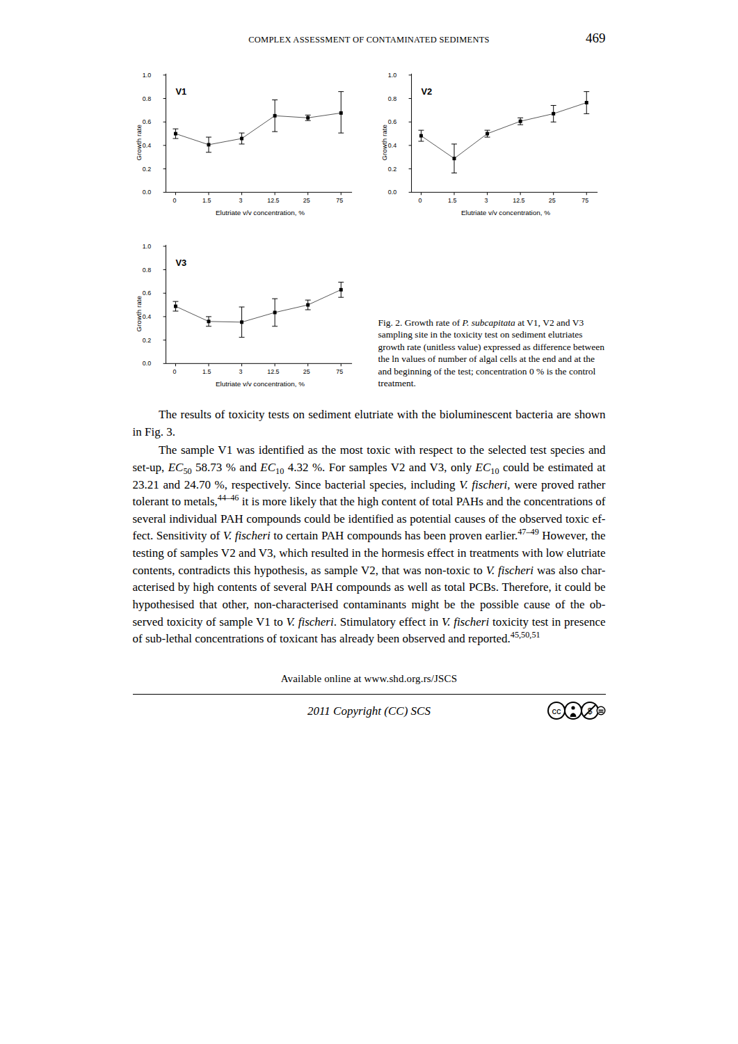Complex assessment of contaminated sediments
469
V1 growth rate chart 0.0 0.2 0.4 0.6 0.8 1.0 0 1.5 3 12.5 25 75 Growth rate Elutriate v/v concentration, % V1
V2 growth rate chart 0.0 0.2 0.4 0.6 0.8 1.0 0 1.5 3 12.5 25 75 Growth rate Elutriate v/v concentration, % V2
V3 growth rate chart 0.0 0.2 0.4 0.6 0.8 1.0 0 1.5 3 12.5 25 75 Growth rate Elutriate v/v concentration, % V3
Fig. 2. Growth rate of P. subcapitata at V1, V2 and V3 sampling site in the toxicity test on sediment elutriates growth rate (unitless value) expressed as difference between the ln values of number of algal cells at the end and at the and beginning of the test; concentration 0 % is the control treatment.
The results of toxicity tests on sediment elutriate with the bioluminescent bacteria are shown in Fig. 3.
The sample V1 was identified as the most toxic with respect to the selected test species and set-up, EC50 58.73 % and EC10 4.32 %. For samples V2 and V3, only EC10 could be estimated at 23.21 and 24.70 %, respectively. Since bacterial species, including V. fischeri, were proved rather tolerant to metals,44–46 it is more likely that the high content of total PAHs and the concentrations of several individual PAH compounds could be identified as potential causes of the observed toxic effect. Sensitivity of V. fischeri to certain PAH compounds has been proven earlier.47–49 However, the testing of samples V2 and V3, which resulted in the hormesis effect in treatments with low elutriate contents, contradicts this hypothesis, as sample V2, that was non-toxic to V. fischeri was also characterised by high contents of several PAH compounds as well as total PCBs. Therefore, it could be hypothesised that other, non-characterised contaminants might be the possible cause of the observed toxicity of sample V1 to V. fischeri. Stimulatory effect in V. fischeri toxicity test in presence of sub-lethal concentrations of toxicant has already been observed and reported.45,50,51
Available online at www.shd.org.rs/JSCS
2011 Copyright (CC) SCS
CC BY-NC-ND cc $